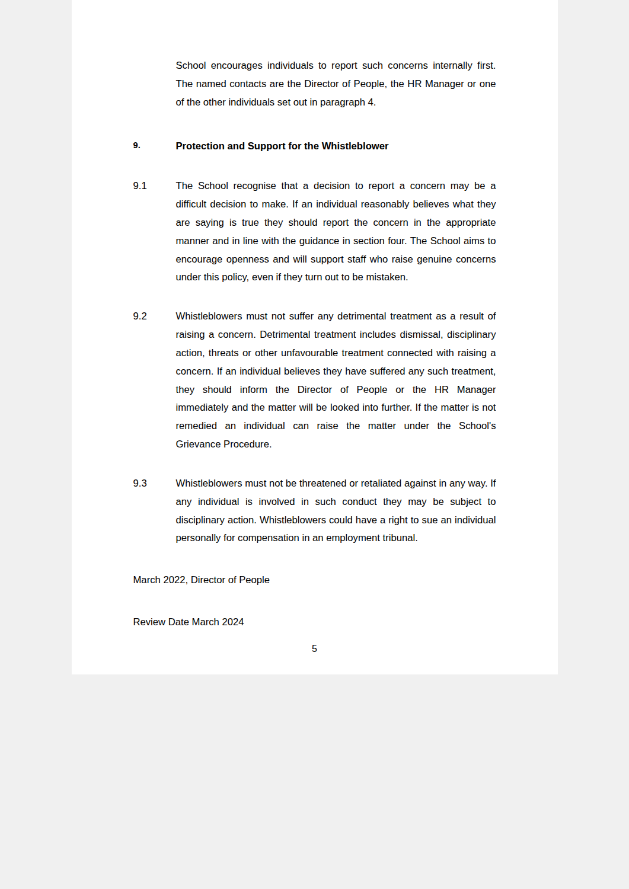School encourages individuals to report such concerns internally first. The named contacts are the Director of People, the HR Manager or one of the other individuals set out in paragraph 4.
9.
Protection and Support for the Whistleblower
9.1
The School recognise that a decision to report a concern may be a difficult decision to make. If an individual reasonably believes what they are saying is true they should report the concern in the appropriate manner and in line with the guidance in section four. The School aims to encourage openness and will support staff who raise genuine concerns under this policy, even if they turn out to be mistaken.
9.2
Whistleblowers must not suffer any detrimental treatment as a result of raising a concern. Detrimental treatment includes dismissal, disciplinary action, threats or other unfavourable treatment connected with raising a concern. If an individual believes they have suffered any such treatment, they should inform the Director of People or the HR Manager immediately and the matter will be looked into further. If the matter is not remedied an individual can raise the matter under the School's Grievance Procedure.
9.3
Whistleblowers must not be threatened or retaliated against in any way. If any individual is involved in such conduct they may be subject to disciplinary action. Whistleblowers could have a right to sue an individual personally for compensation in an employment tribunal.
March 2022, Director of People
Review Date March 2024
5